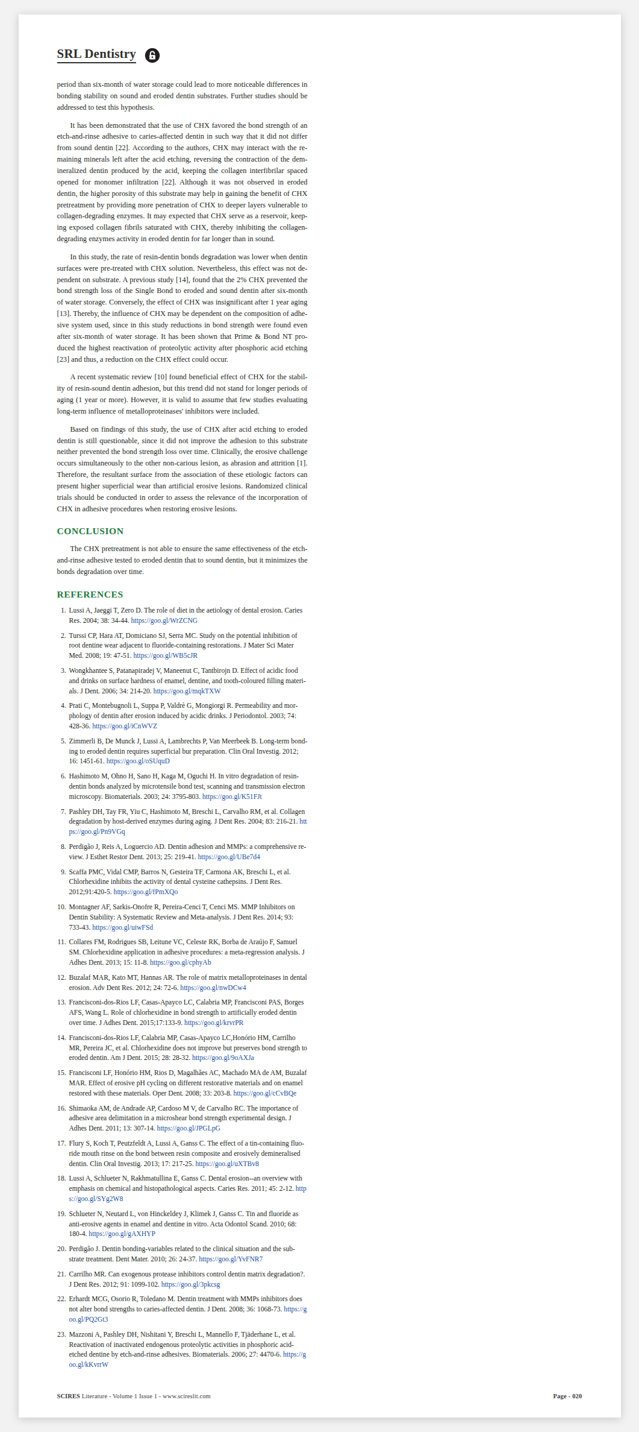SRL Dentistry
period than six-month of water storage could lead to more noticeable differences in bonding stability on sound and eroded dentin substrates. Further studies should be addressed to test this hypothesis.
It has been demonstrated that the use of CHX favored the bond strength of an etch-and-rinse adhesive to caries-affected dentin in such way that it did not differ from sound dentin [22]. According to the authors, CHX may interact with the remaining minerals left after the acid etching, reversing the contraction of the demineralized dentin produced by the acid, keeping the collagen interfibrilar spaced opened for monomer infiltration [22]. Although it was not observed in eroded dentin, the higher porosity of this substrate may help in gaining the benefit of CHX pretreatment by providing more penetration of CHX to deeper layers vulnerable to collagen-degrading enzymes. It may expected that CHX serve as a reservoir, keeping exposed collagen fibrils saturated with CHX, thereby inhibiting the collagen-degrading enzymes activity in eroded dentin for far longer than in sound.
In this study, the rate of resin-dentin bonds degradation was lower when dentin surfaces were pre-treated with CHX solution. Nevertheless, this effect was not dependent on substrate. A previous study [14], found that the 2% CHX prevented the bond strength loss of the Single Bond to eroded and sound dentin after six-month of water storage. Conversely, the effect of CHX was insignificant after 1 year aging [13]. Thereby, the influence of CHX may be dependent on the composition of adhesive system used, since in this study reductions in bond strength were found even after six-month of water storage. It has been shown that Prime & Bond NT produced the highest reactivation of proteolytic activity after phosphoric acid etching [23] and thus, a reduction on the CHX effect could occur.
A recent systematic review [10] found beneficial effect of CHX for the stability of resin-sound dentin adhesion, but this trend did not stand for longer periods of aging (1 year or more). However, it is valid to assume that few studies evaluating long-term influence of metalloproteinases' inhibitors were included.
Based on findings of this study, the use of CHX after acid etching to eroded dentin is still questionable, since it did not improve the adhesion to this substrate neither prevented the bond strength loss over time. Clinically, the erosive challenge occurs simultaneously to the other non-carious lesion, as abrasion and attrition [1]. Therefore, the resultant surface from the association of these etiologic factors can present higher superficial wear than artificial erosive lesions. Randomized clinical trials should be conducted in order to assess the relevance of the incorporation of CHX in adhesive procedures when restoring erosive lesions.
CONCLUSION
The CHX pretreatment is not able to ensure the same effectiveness of the etch-and-rinse adhesive tested to eroded dentin that to sound dentin, but it minimizes the bonds degradation over time.
REFERENCES
Lussi A, Jaeggi T, Zero D. The role of diet in the aetiology of dental erosion. Caries Res. 2004; 38: 34-44. https://goo.gl/WrZCNG
Turssi CP, Hara AT, Domiciano SJ, Serra MC. Study on the potential inhibition of root dentine wear adjacent to fluoride-containing restorations. J Mater Sci Mater Med. 2008; 19: 47-51. https://goo.gl/WB5cJR
Wongkhantee S, Patanapiradej V, Maneenut C, Tantbirojn D. Effect of acidic food and drinks on surface hardness of enamel, dentine, and tooth-coloured filling materials. J Dent. 2006; 34: 214-20. https://goo.gl/mqkTXW
Prati C, Montebugnoli L, Suppa P, Valdrè G, Mongiorgi R. Permeability and morphology of dentin after erosion induced by acidic drinks. J Periodontol. 2003; 74: 428-36. https://goo.gl/iCnWVZ
Zimmerli B, De Munck J, Lussi A, Lambrechts P, Van Meerbeek B. Long-term bonding to eroded dentin requires superficial bur preparation. Clin Oral Investig. 2012; 16: 1451-61. https://goo.gl/oSUquD
Hashimoto M, Ohno H, Sano H, Kaga M, Oguchi H. In vitro degradation of resin-dentin bonds analyzed by microtensile bond test, scanning and transmission electron microscopy. Biomaterials. 2003; 24: 3795-803. https://goo.gl/K51FJt
Pashley DH, Tay FR, Yiu C, Hashimoto M, Breschi L, Carvalho RM, et al. Collagen degradation by host-derived enzymes during aging. J Dent Res. 2004; 83: 216-21. https://goo.gl/Pn9VGq
Perdigão J, Reis A, Loguercio AD. Dentin adhesion and MMPs: a comprehensive review. J Esthet Restor Dent. 2013; 25: 219-41. https://goo.gl/UBe7d4
Scaffa PMC, Vidal CMP, Barros N, Gesteira TF, Carmona AK, Breschi L, et al. Chlorhexidine inhibits the activity of dental cysteine cathepsins. J Dent Res. 2012;91:420-5. https://goo.gl/fPmXQo
Montagner AF, Sarkis-Onofre R, Pereira-Cenci T, Cenci MS. MMP Inhibitors on Dentin Stability: A Systematic Review and Meta-analysis. J Dent Res. 2014; 93: 733-43. https://goo.gl/uiwFSd
Collares FM, Rodrigues SB, Leitune VC, Celeste RK, Borba de Araújo F, Samuel SM. Chlorhexidine application in adhesive procedures: a meta-regression analysis. J Adhes Dent. 2013; 15: 11-8. https://goo.gl/cphyAb
Buzalaf MAR, Kato MT, Hannas AR. The role of matrix metalloproteinases in dental erosion. Adv Dent Res. 2012; 24: 72-6. https://goo.gl/nwDCw4
Francisconi-dos-Rios LF, Casas-Apayco LC, Calabria MP, Francisconi PAS, Borges AFS, Wang L. Role of chlorhexidine in bond strength to artificially eroded dentin over time. J Adhes Dent. 2015;17:133-9. https://goo.gl/krvrPR
Francisconi-dos-Rios LF, Calabria MP, Casas-Apayco LC,Honório HM, Carrilho MR, Pereira JC, et al. Chlorhexidine does not improve but preserves bond strength to eroded dentin. Am J Dent. 2015; 28: 28-32. https://goo.gl/9oAXJa
Francisconi LF, Honório HM, Rios D, Magalhães AC, Machado MA de AM, Buzalaf MAR. Effect of erosive pH cycling on different restorative materials and on enamel restored with these materials. Oper Dent. 2008; 33: 203-8. https://goo.gl/cCvBQe
Shimaoka AM, de Andrade AP, Cardoso M V, de Carvalho RC. The importance of adhesive area delimitation in a microshear bond strength experimental design. J Adhes Dent. 2011; 13: 307-14. https://goo.gl/JPGLpG
Flury S, Koch T, Peutzfeldt A, Lussi A, Ganss C. The effect of a tin-containing fluoride mouth rinse on the bond between resin composite and erosively demineralised dentin. Clin Oral Investig. 2013; 17: 217-25. https://goo.gl/uXTBv8
Lussi A, Schlueter N, Rakhmatullina E, Ganss C. Dental erosion--an overview with emphasis on chemical and histopathological aspects. Caries Res. 2011; 45: 2-12. https://goo.gl/SYg2W8
Schlueter N, Neutard L, von Hinckeldey J, Klimek J, Ganss C. Tin and fluoride as anti-erosive agents in enamel and dentine in vitro. Acta Odontol Scand. 2010; 68: 180-4. https://goo.gl/gAXHYP
Perdigão J. Dentin bonding-variables related to the clinical situation and the substrate treatment. Dent Mater. 2010; 26: 24-37. https://goo.gl/YvFNR7
Carrilho MR. Can exogenous protease inhibitors control dentin matrix degradation?. J Dent Res. 2012; 91: 1099-102. https://goo.gl/3pkcsg
Erhardt MCG, Osorio R, Toledano M. Dentin treatment with MMPs inhibitors does not alter bond strengths to caries-affected dentin. J Dent. 2008; 36: 1068-73. https://goo.gl/PQ2Gt3
Mazzoni A, Pashley DH, Nishitani Y, Breschi L, Mannello F, Tjäderhane L, et al. Reactivation of inactivated endogenous proteolytic activities in phosphoric acid-etched dentine by etch-and-rinse adhesives. Biomaterials. 2006; 27: 4470-6. https://goo.gl/kKvrrW
SCIRES Literature - Volume 1 Issue 1 - www.scireslit.com
Page - 020